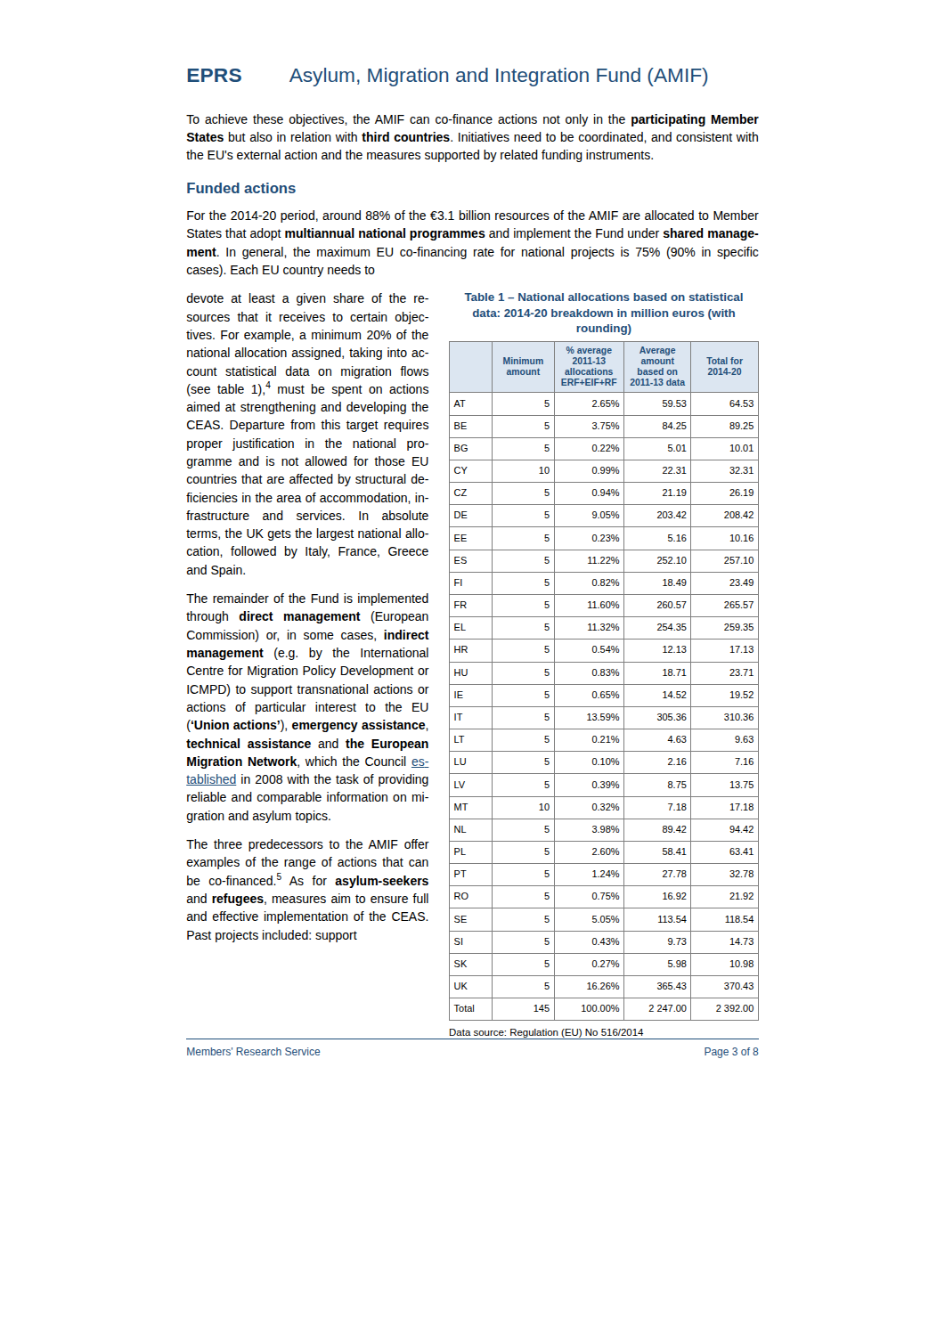EPRS
Asylum, Migration and Integration Fund (AMIF)
To achieve these objectives, the AMIF can co-finance actions not only in the participating Member States but also in relation with third countries. Initiatives need to be coordinated, and consistent with the EU's external action and the measures supported by related funding instruments.
Funded actions
For the 2014-20 period, around 88% of the €3.1 billion resources of the AMIF are allocated to Member States that adopt multiannual national programmes and implement the Fund under shared management. In general, the maximum EU co-financing rate for national projects is 75% (90% in specific cases). Each EU country needs to
Table 1 – National allocations based on statistical data: 2014-20 breakdown in million euros (with rounding)
| | Minimum amount | % average 2011-13 allocations ERF+EIF+RF | Average amount based on 2011-13 data | Total for 2014-20 |
| --- | --- | --- | --- | --- |
| AT | 5 | 2.65% | 59.53 | 64.53 |
| BE | 5 | 3.75% | 84.25 | 89.25 |
| BG | 5 | 0.22% | 5.01 | 10.01 |
| CY | 10 | 0.99% | 22.31 | 32.31 |
| CZ | 5 | 0.94% | 21.19 | 26.19 |
| DE | 5 | 9.05% | 203.42 | 208.42 |
| EE | 5 | 0.23% | 5.16 | 10.16 |
| ES | 5 | 11.22% | 252.10 | 257.10 |
| FI | 5 | 0.82% | 18.49 | 23.49 |
| FR | 5 | 11.60% | 260.57 | 265.57 |
| EL | 5 | 11.32% | 254.35 | 259.35 |
| HR | 5 | 0.54% | 12.13 | 17.13 |
| HU | 5 | 0.83% | 18.71 | 23.71 |
| IE | 5 | 0.65% | 14.52 | 19.52 |
| IT | 5 | 13.59% | 305.36 | 310.36 |
| LT | 5 | 0.21% | 4.63 | 9.63 |
| LU | 5 | 0.10% | 2.16 | 7.16 |
| LV | 5 | 0.39% | 8.75 | 13.75 |
| MT | 10 | 0.32% | 7.18 | 17.18 |
| NL | 5 | 3.98% | 89.42 | 94.42 |
| PL | 5 | 2.60% | 58.41 | 63.41 |
| PT | 5 | 1.24% | 27.78 | 32.78 |
| RO | 5 | 0.75% | 16.92 | 21.92 |
| SE | 5 | 5.05% | 113.54 | 118.54 |
| SI | 5 | 0.43% | 9.73 | 14.73 |
| SK | 5 | 0.27% | 5.98 | 10.98 |
| UK | 5 | 16.26% | 365.43 | 370.43 |
| Total | 145 | 100.00% | 2 247.00 | 2 392.00 |
Data source: Regulation (EU) No 516/2014
devote at least a given share of the resources that it receives to certain objectives. For example, a minimum 20% of the national allocation assigned, taking into account statistical data on migration flows (see table 1),4 must be spent on actions aimed at strengthening and developing the CEAS. Departure from this target requires proper justification in the national programme and is not allowed for those EU countries that are affected by structural deficiencies in the area of accommodation, infrastructure and services. In absolute terms, the UK gets the largest national allocation, followed by Italy, France, Greece and Spain.
The remainder of the Fund is implemented through direct management (European Commission) or, in some cases, indirect management (e.g. by the International Centre for Migration Policy Development or ICMPD) to support transnational actions or actions of particular interest to the EU (‘Union actions’), emergency assistance, technical assistance and the European Migration Network, which the Council established in 2008 with the task of providing reliable and comparable information on migration and asylum topics.
The three predecessors to the AMIF offer examples of the range of actions that can be co-financed.5 As for asylum-seekers and refugees, measures aim to ensure full and effective implementation of the CEAS. Past projects included: support
Members' Research Service
Page 3 of 8